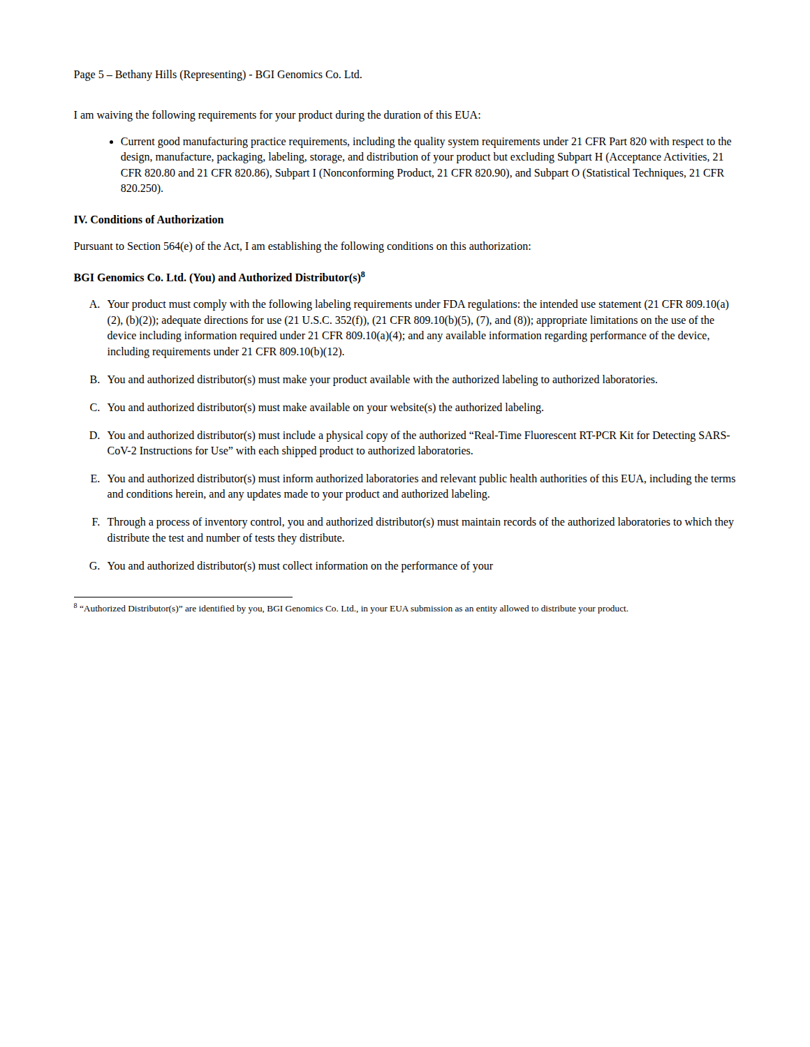Page 5 – Bethany Hills (Representing) - BGI Genomics Co. Ltd.
I am waiving the following requirements for your product during the duration of this EUA:
Current good manufacturing practice requirements, including the quality system requirements under 21 CFR Part 820 with respect to the design, manufacture, packaging, labeling, storage, and distribution of your product but excluding Subpart H (Acceptance Activities, 21 CFR 820.80 and 21 CFR 820.86), Subpart I (Nonconforming Product, 21 CFR 820.90), and Subpart O (Statistical Techniques, 21 CFR 820.250).
IV. Conditions of Authorization
Pursuant to Section 564(e) of the Act, I am establishing the following conditions on this authorization:
BGI Genomics Co. Ltd. (You) and Authorized Distributor(s)8
Your product must comply with the following labeling requirements under FDA regulations: the intended use statement (21 CFR 809.10(a)(2), (b)(2)); adequate directions for use (21 U.S.C. 352(f)), (21 CFR 809.10(b)(5), (7), and (8)); appropriate limitations on the use of the device including information required under 21 CFR 809.10(a)(4); and any available information regarding performance of the device, including requirements under 21 CFR 809.10(b)(12).
You and authorized distributor(s) must make your product available with the authorized labeling to authorized laboratories.
You and authorized distributor(s) must make available on your website(s) the authorized labeling.
You and authorized distributor(s) must include a physical copy of the authorized “Real-Time Fluorescent RT-PCR Kit for Detecting SARS-CoV-2 Instructions for Use” with each shipped product to authorized laboratories.
You and authorized distributor(s) must inform authorized laboratories and relevant public health authorities of this EUA, including the terms and conditions herein, and any updates made to your product and authorized labeling.
Through a process of inventory control, you and authorized distributor(s) must maintain records of the authorized laboratories to which they distribute the test and number of tests they distribute.
You and authorized distributor(s) must collect information on the performance of your
8 “Authorized Distributor(s)” are identified by you, BGI Genomics Co. Ltd., in your EUA submission as an entity allowed to distribute your product.